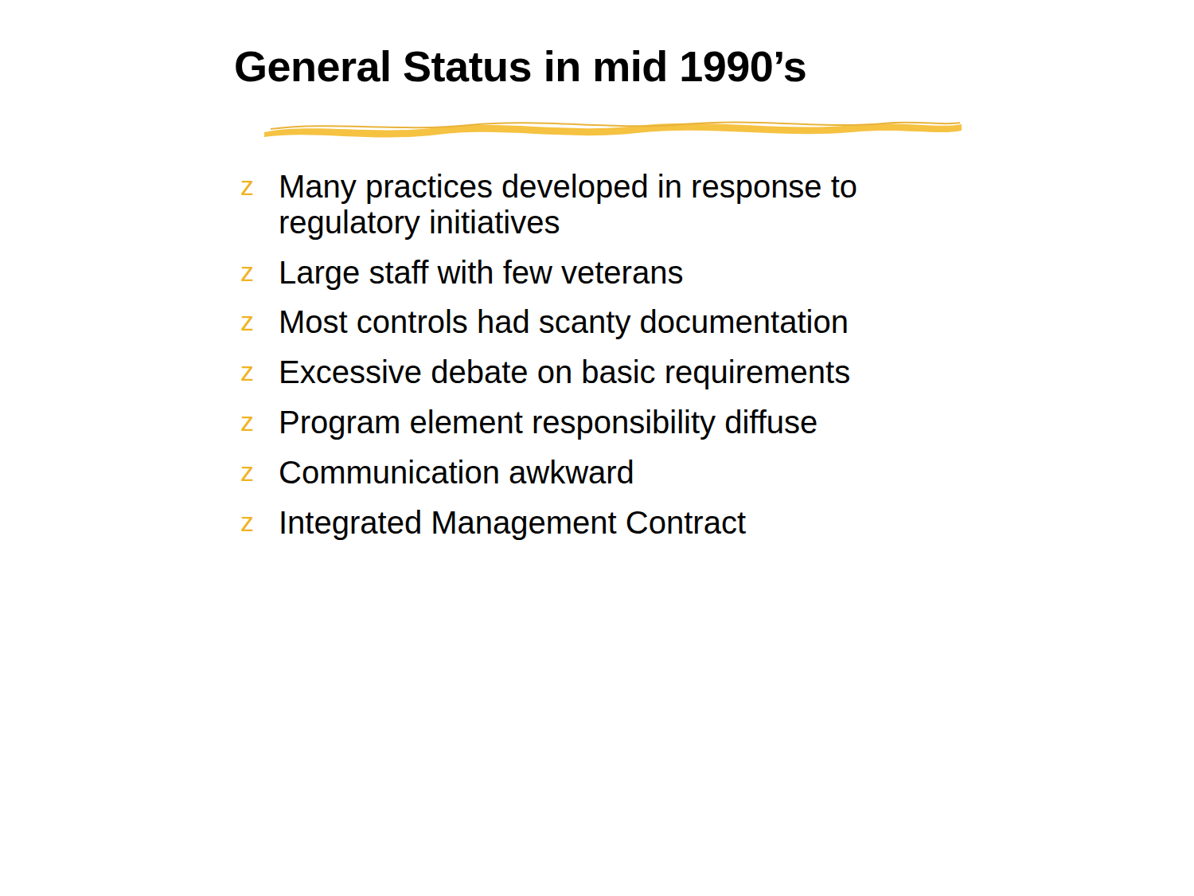General Status in mid 1990’s
z Many practices developed in response to regulatory initiatives
z Large staff with few veterans
z Most controls had scanty documentation
z Excessive debate on basic requirements
z Program element responsibility diffuse
z Communication awkward
z Integrated Management Contract